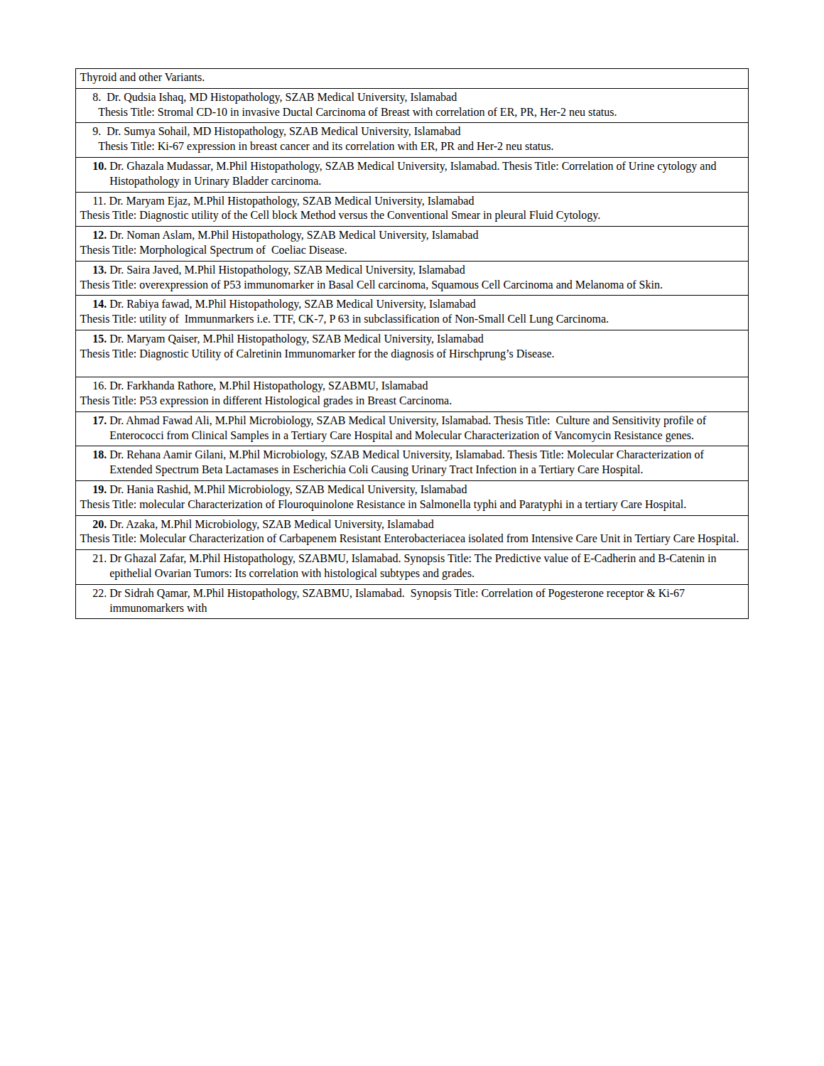| Thyroid and other Variants. |
| 8. Dr. Qudsia Ishaq, MD Histopathology, SZAB Medical University, Islamabad Thesis Title: Stromal CD-10 in invasive Ductal Carcinoma of Breast with correlation of ER, PR, Her-2 neu status. |
| 9. Dr. Sumya Sohail, MD Histopathology, SZAB Medical University, Islamabad Thesis Title: Ki-67 expression in breast cancer and its correlation with ER, PR and Her-2 neu status. |
| 10. Dr. Ghazala Mudassar, M.Phil Histopathology, SZAB Medical University, Islamabad. Thesis Title: Correlation of Urine cytology and Histopathology in Urinary Bladder carcinoma. |
| 11. Dr. Maryam Ejaz, M.Phil Histopathology, SZAB Medical University, Islamabad Thesis Title: Diagnostic utility of the Cell block Method versus the Conventional Smear in pleural Fluid Cytology. |
| 12. Dr. Noman Aslam, M.Phil Histopathology, SZAB Medical University, Islamabad Thesis Title: Morphological Spectrum of Coeliac Disease. |
| 13. Dr. Saira Javed, M.Phil Histopathology, SZAB Medical University, Islamabad Thesis Title: overexpression of P53 immunomarker in Basal Cell carcinoma, Squamous Cell Carcinoma and Melanoma of Skin. |
| 14. Dr. Rabiya fawad, M.Phil Histopathology, SZAB Medical University, Islamabad Thesis Title: utility of Immunmarkers i.e. TTF, CK-7, P 63 in subclassification of Non-Small Cell Lung Carcinoma. |
| 15. Dr. Maryam Qaiser, M.Phil Histopathology, SZAB Medical University, Islamabad Thesis Title: Diagnostic Utility of Calretinin Immunomarker for the diagnosis of Hirschprung’s Disease. |
| 16. Dr. Farkhanda Rathore, M.Phil Histopathology, SZABMU, Islamabad Thesis Title: P53 expression in different Histological grades in Breast Carcinoma. |
| 17. Dr. Ahmad Fawad Ali, M.Phil Microbiology, SZAB Medical University, Islamabad. Thesis Title: Culture and Sensitivity profile of Enterococci from Clinical Samples in a Tertiary Care Hospital and Molecular Characterization of Vancomycin Resistance genes. |
| 18. Dr. Rehana Aamir Gilani, M.Phil Microbiology, SZAB Medical University, Islamabad. Thesis Title: Molecular Characterization of Extended Spectrum Beta Lactamases in Escherichia Coli Causing Urinary Tract Infection in a Tertiary Care Hospital. |
| 19. Dr. Hania Rashid, M.Phil Microbiology, SZAB Medical University, Islamabad Thesis Title: molecular Characterization of Flouroquinolone Resistance in Salmonella typhi and Paratyphi in a tertiary Care Hospital. |
| 20. Dr. Azaka, M.Phil Microbiology, SZAB Medical University, Islamabad Thesis Title: Molecular Characterization of Carbapenem Resistant Enterobacteriacea isolated from Intensive Care Unit in Tertiary Care Hospital. |
| 21. Dr Ghazal Zafar, M.Phil Histopathology, SZABMU, Islamabad. Synopsis Title: The Predictive value of E-Cadherin and B-Catenin in epithelial Ovarian Tumors: Its correlation with histological subtypes and grades. |
| 22. Dr Sidrah Qamar, M.Phil Histopathology, SZABMU, Islamabad. Synopsis Title: Correlation of Pogesterone receptor & Ki-67 immunomarkers with |